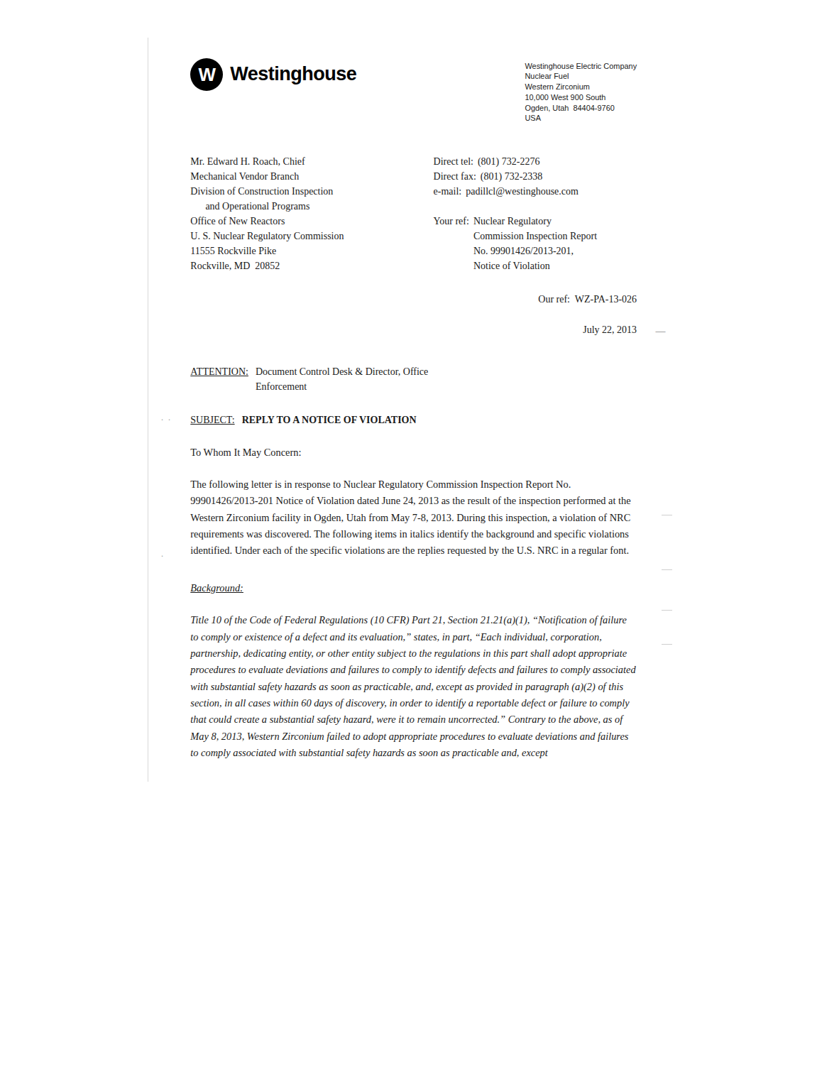W
Westinghouse
Westinghouse Electric Company
Nuclear Fuel
Western Zirconium
10,000 West 900 South
Ogden, Utah 84404-9760
USA
Mr. Edward H. Roach, Chief
Mechanical Vendor Branch
Division of Construction Inspection
and Operational Programs
Office of New Reactors
U. S. Nuclear Regulatory Commission
11555 Rockville Pike
Rockville, MD 20852
Direct tel: (801) 732-2276
Direct fax: (801) 732-2338
e-mail: padillcl@westinghouse.com
Your ref: Nuclear Regulatory
Commission Inspection Report
No. 99901426/2013-201,
Notice of Violation
Our ref: WZ-PA-13-026
July 22, 2013 —
ATTENTION: Document Control Desk & Director, Office
Enforcement
SUBJECT: REPLY TO A NOTICE OF VIOLATION
To Whom It May Concern:
The following letter is in response to Nuclear Regulatory Commission Inspection Report No. 99901426/2013-201 Notice of Violation dated June 24, 2013 as the result of the inspection performed at the Western Zirconium facility in Ogden, Utah from May 7-8, 2013. During this inspection, a violation of NRC requirements was discovered. The following items in italics identify the background and specific violations identified. Under each of the specific violations are the replies requested by the U.S. NRC in a regular font.
. .
Background:
Title 10 of the Code of Federal Regulations (10 CFR) Part 21, Section 21.21(a)(1), “Notification of failure to comply or existence of a defect and its evaluation,” states, in part, “Each individual, corporation, partnership, dedicating entity, or other entity subject to the regulations in this part shall adopt appropriate procedures to evaluate deviations and failures to comply to identify defects and failures to comply associated with substantial safety hazards as soon as practicable, and, except as provided in paragraph (a)(2) of this section, in all cases within 60 days of discovery, in order to identify a reportable defect or failure to comply that could create a substantial safety hazard, were it to remain uncorrected.” Contrary to the above, as of May 8, 2013, Western Zirconium failed to adopt appropriate procedures to evaluate deviations and failures to comply associated with substantial safety hazards as soon as practicable and, except
.